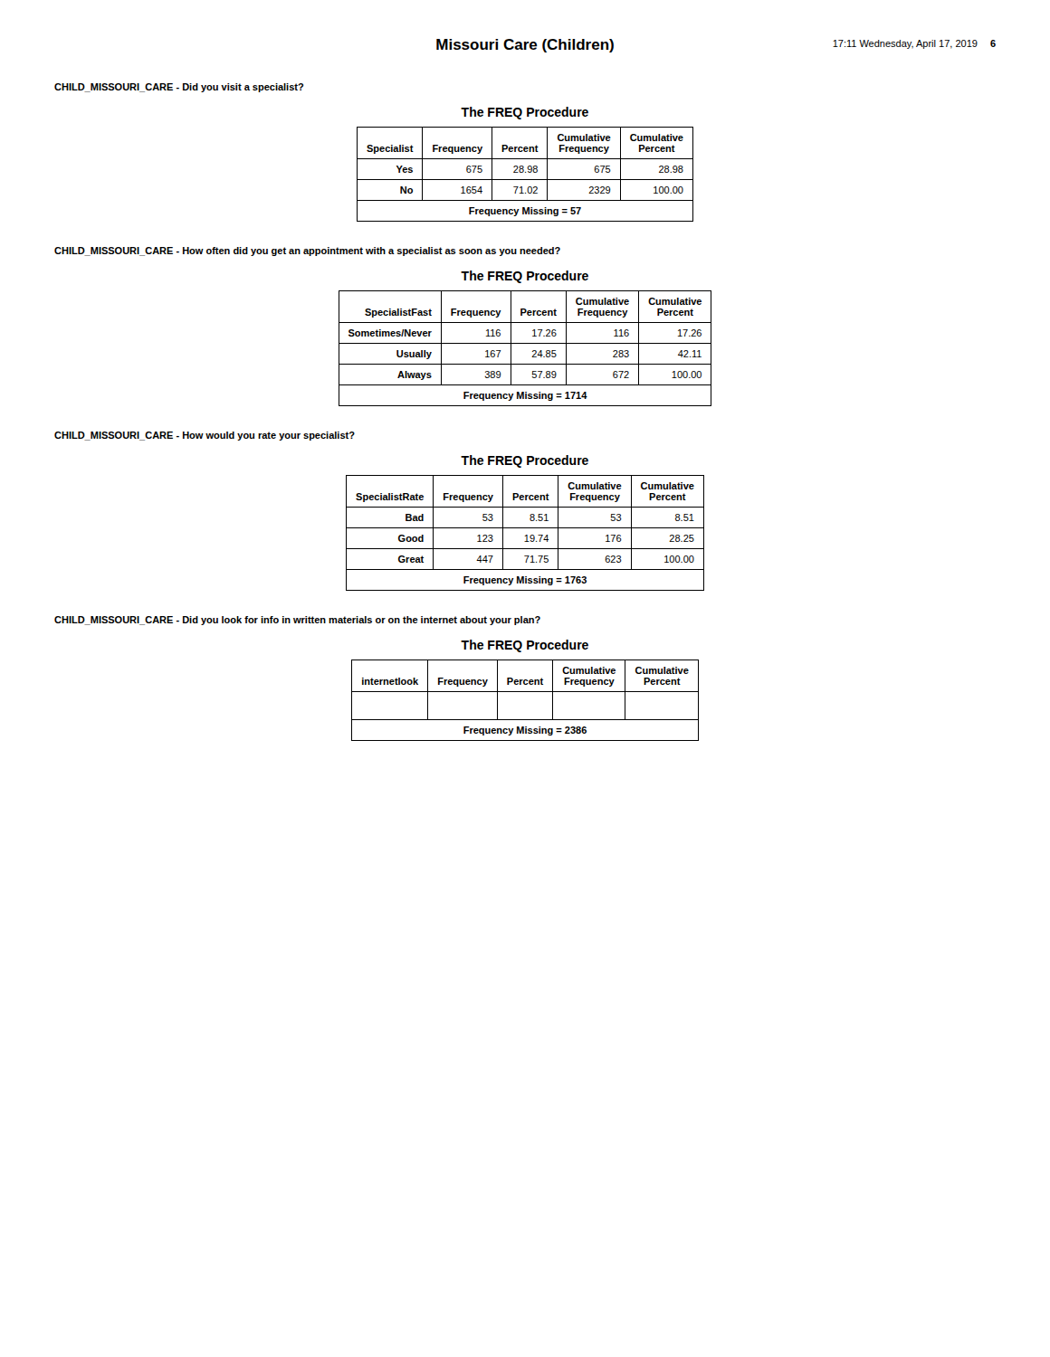Missouri Care (Children)
17:11 Wednesday, April 17, 20196
CHILD_MISSOURI_CARE - Did you visit a specialist?
The FREQ Procedure
| Specialist | Frequency | Percent | Cumulative Frequency | Cumulative Percent |
| --- | --- | --- | --- | --- |
| Yes | 675 | 28.98 | 675 | 28.98 |
| No | 1654 | 71.02 | 2329 | 100.00 |
| Frequency Missing = 57 |
CHILD_MISSOURI_CARE - How often did you get an appointment with a specialist as soon as you needed?
The FREQ Procedure
| SpecialistFast | Frequency | Percent | Cumulative Frequency | Cumulative Percent |
| --- | --- | --- | --- | --- |
| Sometimes/Never | 116 | 17.26 | 116 | 17.26 |
| Usually | 167 | 24.85 | 283 | 42.11 |
| Always | 389 | 57.89 | 672 | 100.00 |
| Frequency Missing = 1714 |
CHILD_MISSOURI_CARE - How would you rate your specialist?
The FREQ Procedure
| SpecialistRate | Frequency | Percent | Cumulative Frequency | Cumulative Percent |
| --- | --- | --- | --- | --- |
| Bad | 53 | 8.51 | 53 | 8.51 |
| Good | 123 | 19.74 | 176 | 28.25 |
| Great | 447 | 71.75 | 623 | 100.00 |
| Frequency Missing = 1763 |
CHILD_MISSOURI_CARE - Did you look for info in written materials or on the internet about your plan?
The FREQ Procedure
| internetlook | Frequency | Percent | Cumulative Frequency | Cumulative Percent |
| --- | --- | --- | --- | --- |
| Frequency Missing = 2386 |